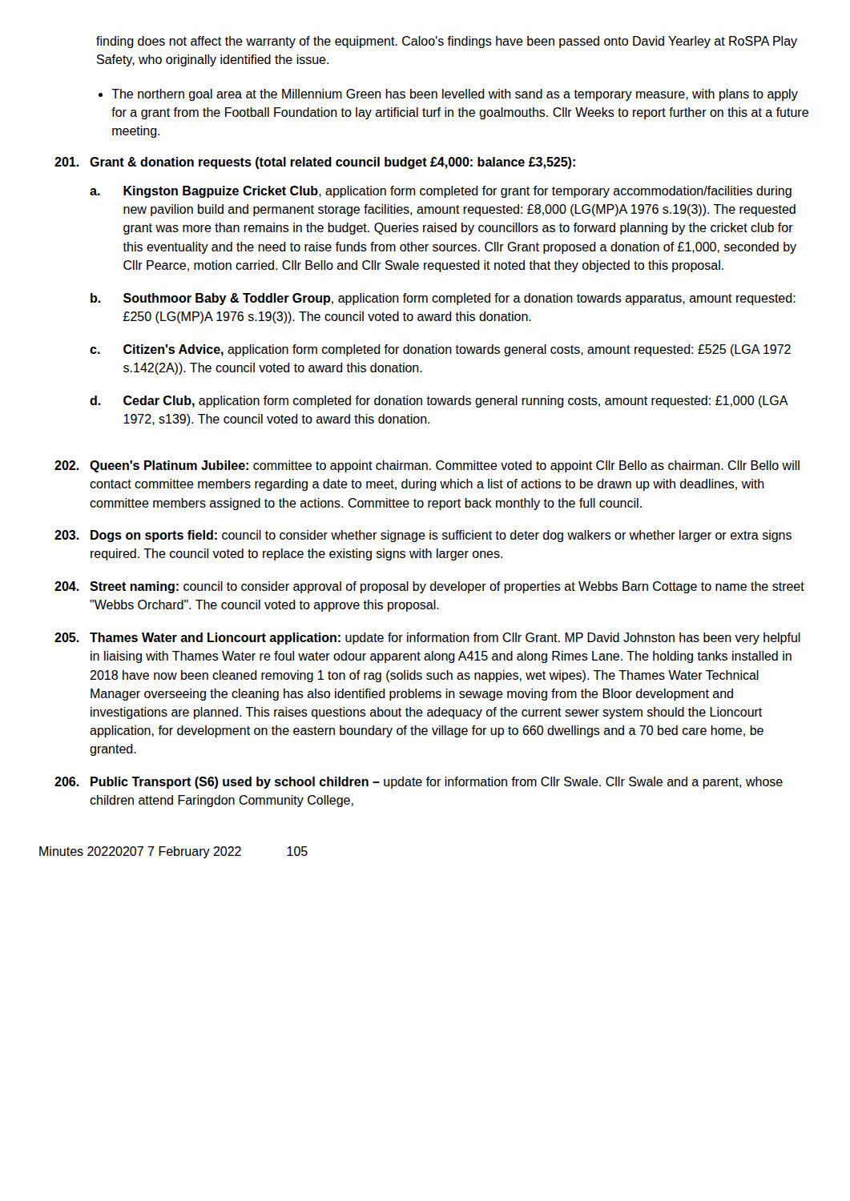finding does not affect the warranty of the equipment. Caloo's findings have been passed onto David Yearley at RoSPA Play Safety, who originally identified the issue.
The northern goal area at the Millennium Green has been levelled with sand as a temporary measure, with plans to apply for a grant from the Football Foundation to lay artificial turf in the goalmouths. Cllr Weeks to report further on this at a future meeting.
201.
Grant & donation requests (total related council budget £4,000: balance £3,525):
a.
Kingston Bagpuize Cricket Club, application form completed for grant for temporary accommodation/facilities during new pavilion build and permanent storage facilities, amount requested: £8,000 (LG(MP)A 1976 s.19(3)). The requested grant was more than remains in the budget. Queries raised by councillors as to forward planning by the cricket club for this eventuality and the need to raise funds from other sources. Cllr Grant proposed a donation of £1,000, seconded by Cllr Pearce, motion carried. Cllr Bello and Cllr Swale requested it noted that they objected to this proposal.
b.
Southmoor Baby & Toddler Group, application form completed for a donation towards apparatus, amount requested: £250 (LG(MP)A 1976 s.19(3)). The council voted to award this donation.
c.
Citizen's Advice, application form completed for donation towards general costs, amount requested: £525 (LGA 1972 s.142(2A)). The council voted to award this donation.
d.
Cedar Club, application form completed for donation towards general running costs, amount requested: £1,000 (LGA 1972, s139). The council voted to award this donation.
202.
Queen's Platinum Jubilee: committee to appoint chairman. Committee voted to appoint Cllr Bello as chairman. Cllr Bello will contact committee members regarding a date to meet, during which a list of actions to be drawn up with deadlines, with committee members assigned to the actions. Committee to report back monthly to the full council.
203.
Dogs on sports field: council to consider whether signage is sufficient to deter dog walkers or whether larger or extra signs required. The council voted to replace the existing signs with larger ones.
204.
Street naming: council to consider approval of proposal by developer of properties at Webbs Barn Cottage to name the street "Webbs Orchard". The council voted to approve this proposal.
205.
Thames Water and Lioncourt application: update for information from Cllr Grant. MP David Johnston has been very helpful in liaising with Thames Water re foul water odour apparent along A415 and along Rimes Lane. The holding tanks installed in 2018 have now been cleaned removing 1 ton of rag (solids such as nappies, wet wipes). The Thames Water Technical Manager overseeing the cleaning has also identified problems in sewage moving from the Bloor development and investigations are planned. This raises questions about the adequacy of the current sewer system should the Lioncourt application, for development on the eastern boundary of the village for up to 660 dwellings and a 70 bed care home, be granted.
206.
Public Transport (S6) used by school children – update for information from Cllr Swale. Cllr Swale and a parent, whose children attend Faringdon Community College,
Minutes 20220207 7 February 2022 105